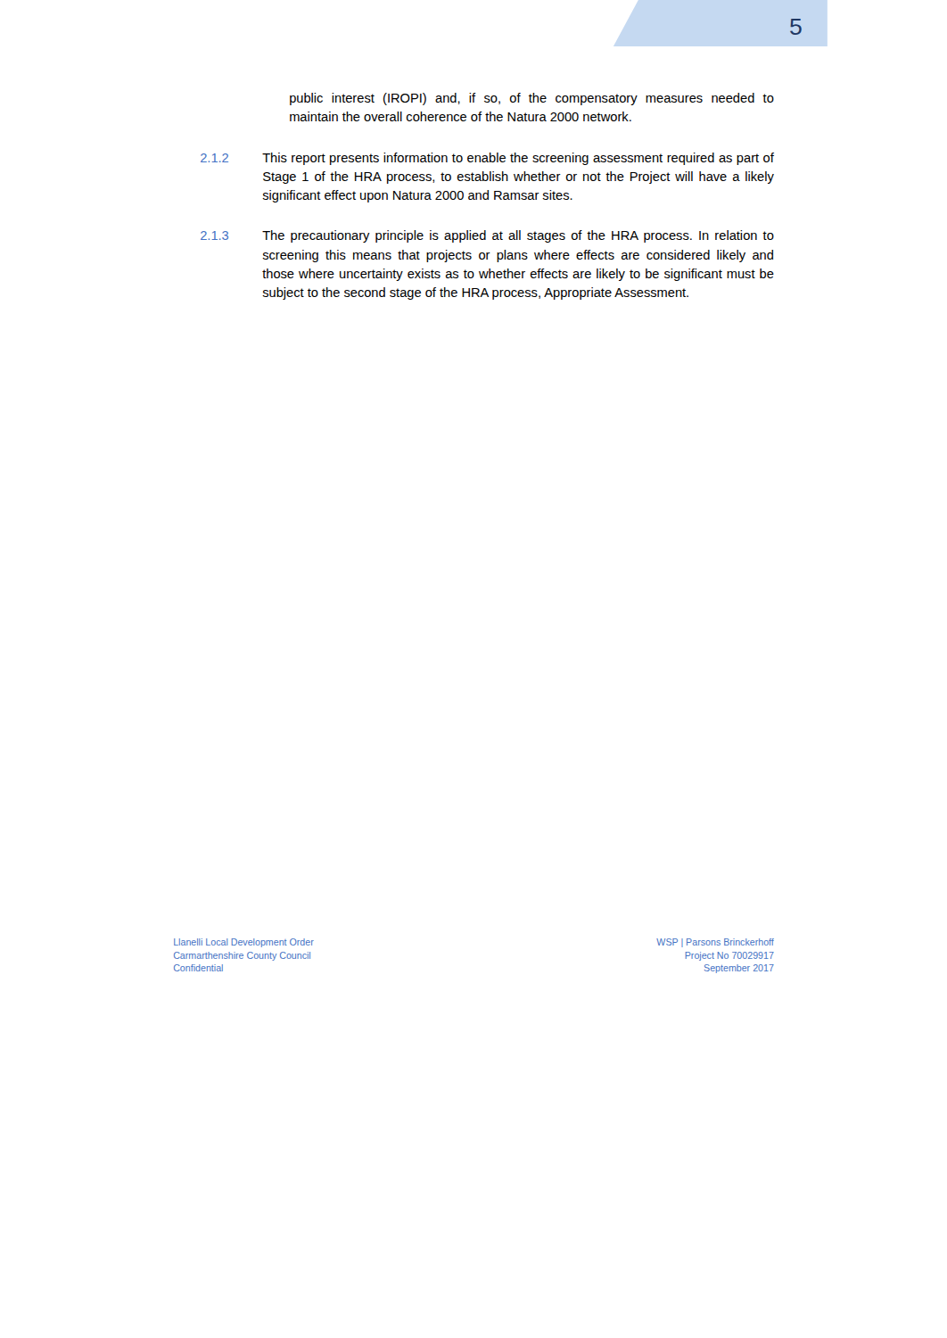5
public interest (IROPI) and, if so, of the compensatory measures needed to maintain the overall coherence of the Natura 2000 network.
2.1.2
This report presents information to enable the screening assessment required as part of Stage 1 of the HRA process, to establish whether or not the Project will have a likely significant effect upon Natura 2000 and Ramsar sites.
2.1.3
The precautionary principle is applied at all stages of the HRA process. In relation to screening this means that projects or plans where effects are considered likely and those where uncertainty exists as to whether effects are likely to be significant must be subject to the second stage of the HRA process, Appropriate Assessment.
Llanelli Local Development Order
Carmarthenshire County Council
Confidential
WSP | Parsons Brinckerhoff
Project No 70029917
September 2017